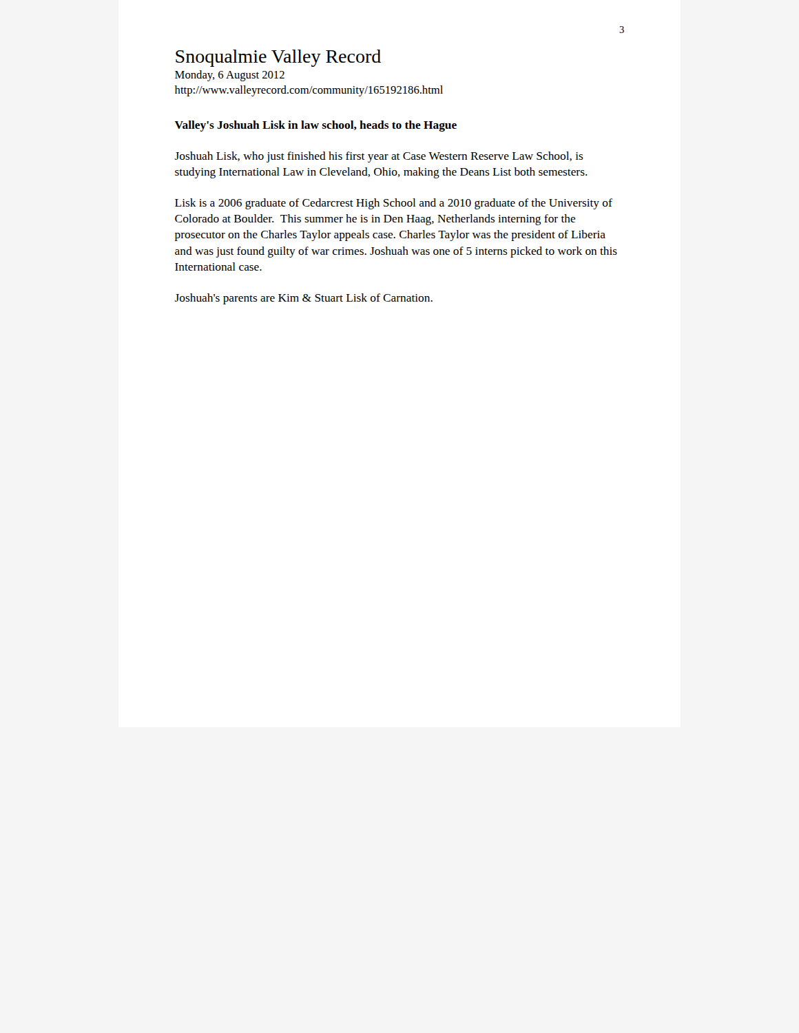3
Snoqualmie Valley Record
Monday, 6 August 2012
http://www.valleyrecord.com/community/165192186.html
Valley's Joshuah Lisk in law school, heads to the Hague
Joshuah Lisk, who just finished his first year at Case Western Reserve Law School, is studying International Law in Cleveland, Ohio, making the Deans List both semesters.
Lisk is a 2006 graduate of Cedarcrest High School and a 2010 graduate of the University of Colorado at Boulder. This summer he is in Den Haag, Netherlands interning for the prosecutor on the Charles Taylor appeals case. Charles Taylor was the president of Liberia and was just found guilty of war crimes. Joshuah was one of 5 interns picked to work on this International case.
Joshuah's parents are Kim & Stuart Lisk of Carnation.